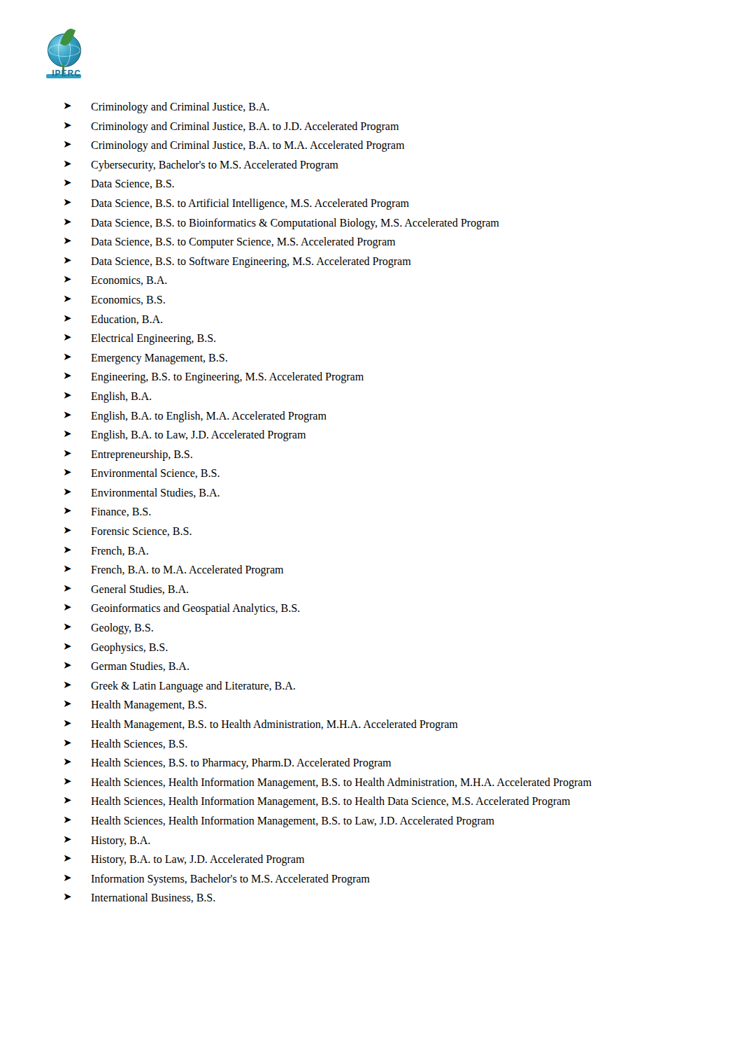IPERC
Criminology and Criminal Justice, B.A.
Criminology and Criminal Justice, B.A. to J.D. Accelerated Program
Criminology and Criminal Justice, B.A. to M.A. Accelerated Program
Cybersecurity, Bachelor's to M.S. Accelerated Program
Data Science, B.S.
Data Science, B.S. to Artificial Intelligence, M.S. Accelerated Program
Data Science, B.S. to Bioinformatics & Computational Biology, M.S. Accelerated Program
Data Science, B.S. to Computer Science, M.S. Accelerated Program
Data Science, B.S. to Software Engineering, M.S. Accelerated Program
Economics, B.A.
Economics, B.S.
Education, B.A.
Electrical Engineering, B.S.
Emergency Management, B.S.
Engineering, B.S. to Engineering, M.S. Accelerated Program
English, B.A.
English, B.A. to English, M.A. Accelerated Program
English, B.A. to Law, J.D. Accelerated Program
Entrepreneurship, B.S.
Environmental Science, B.S.
Environmental Studies, B.A.
Finance, B.S.
Forensic Science, B.S.
French, B.A.
French, B.A. to M.A. Accelerated Program
General Studies, B.A.
Geoinformatics and Geospatial Analytics, B.S.
Geology, B.S.
Geophysics, B.S.
German Studies, B.A.
Greek & Latin Language and Literature, B.A.
Health Management, B.S.
Health Management, B.S. to Health Administration, M.H.A. Accelerated Program
Health Sciences, B.S.
Health Sciences, B.S. to Pharmacy, Pharm.D. Accelerated Program
Health Sciences, Health Information Management, B.S. to Health Administration, M.H.A. Accelerated Program
Health Sciences, Health Information Management, B.S. to Health Data Science, M.S. Accelerated Program
Health Sciences, Health Information Management, B.S. to Law, J.D. Accelerated Program
History, B.A.
History, B.A. to Law, J.D. Accelerated Program
Information Systems, Bachelor's to M.S. Accelerated Program
International Business, B.S.